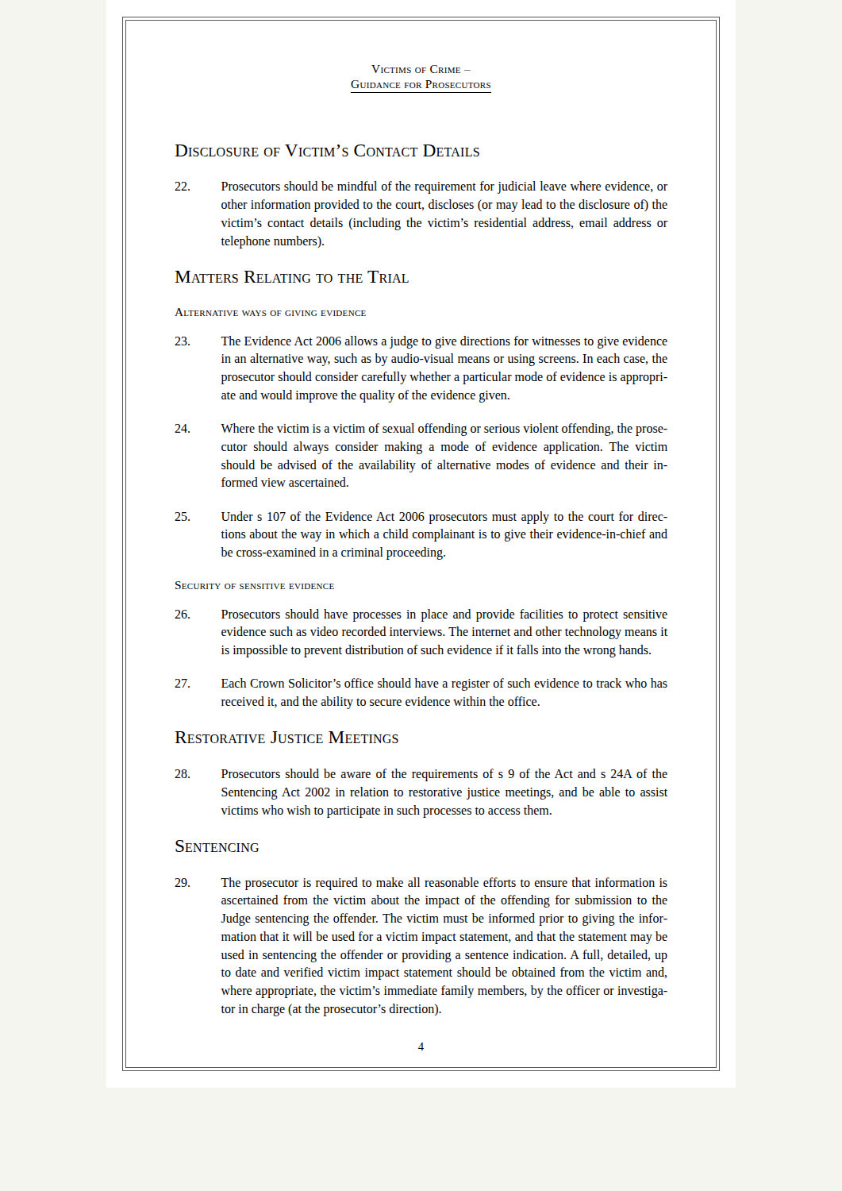Victims of Crime –
Guidance for Prosecutors
Disclosure of Victim’s Contact Details
22. Prosecutors should be mindful of the requirement for judicial leave where evidence, or other information provided to the court, discloses (or may lead to the disclosure of) the victim’s contact details (including the victim’s residential address, email address or telephone numbers).
Matters Relating to the Trial
Alternative ways of giving evidence
23. The Evidence Act 2006 allows a judge to give directions for witnesses to give evidence in an alternative way, such as by audio-visual means or using screens. In each case, the prosecutor should consider carefully whether a particular mode of evidence is appropriate and would improve the quality of the evidence given.
24. Where the victim is a victim of sexual offending or serious violent offending, the prosecutor should always consider making a mode of evidence application. The victim should be advised of the availability of alternative modes of evidence and their informed view ascertained.
25. Under s 107 of the Evidence Act 2006 prosecutors must apply to the court for directions about the way in which a child complainant is to give their evidence-in-chief and be cross-examined in a criminal proceeding.
Security of sensitive evidence
26. Prosecutors should have processes in place and provide facilities to protect sensitive evidence such as video recorded interviews. The internet and other technology means it is impossible to prevent distribution of such evidence if it falls into the wrong hands.
27. Each Crown Solicitor’s office should have a register of such evidence to track who has received it, and the ability to secure evidence within the office.
Restorative Justice Meetings
28. Prosecutors should be aware of the requirements of s 9 of the Act and s 24A of the Sentencing Act 2002 in relation to restorative justice meetings, and be able to assist victims who wish to participate in such processes to access them.
Sentencing
29. The prosecutor is required to make all reasonable efforts to ensure that information is ascertained from the victim about the impact of the offending for submission to the Judge sentencing the offender. The victim must be informed prior to giving the information that it will be used for a victim impact statement, and that the statement may be used in sentencing the offender or providing a sentence indication. A full, detailed, up to date and verified victim impact statement should be obtained from the victim and, where appropriate, the victim’s immediate family members, by the officer or investigator in charge (at the prosecutor’s direction).
4